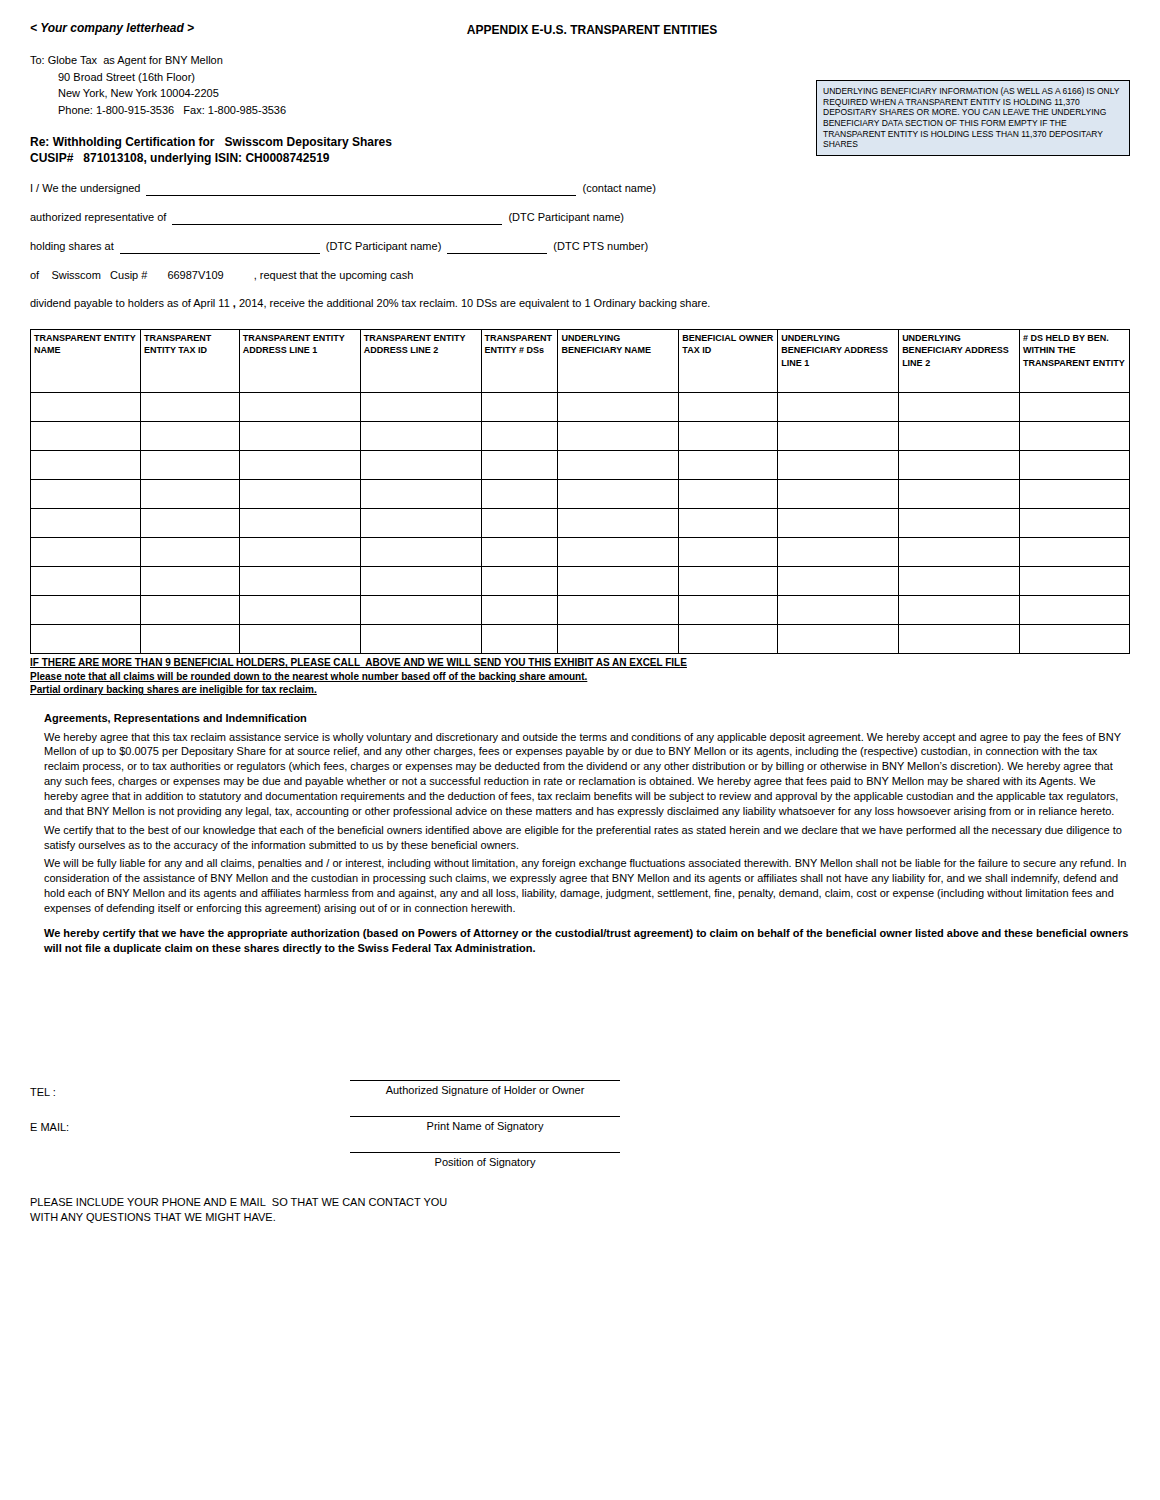< Your company letterhead >
APPENDIX E-U.S. TRANSPARENT ENTITIES
UNDERLYING BENEFICIARY INFORMATION (AS WELL AS A 6166) IS ONLY REQUIRED WHEN A TRANSPARENT ENTITY IS HOLDING 11,370 DEPOSITARY SHARES OR MORE. YOU CAN LEAVE THE UNDERLYING BENEFICIARY DATA SECTION OF THIS FORM EMPTY IF THE TRANSPARENT ENTITY IS HOLDING LESS THAN 11,370 DEPOSITARY SHARES
To: Globe Tax as Agent for BNY Mellon
90 Broad Street (16th Floor)
New York, New York 10004-2205
Phone: 1-800-915-3536 Fax: 1-800-985-3536
Re: Withholding Certification for Swisscom Depositary Shares
CUSIP# 871013108, underlying ISIN: CH0008742519
I / We the undersigned (contact name)
authorized representative of (DTC Participant name)
holding shares at (DTC Participant name) (DTC PTS number)
of Swisscom Cusip # 66987V109 , request that the upcoming cash
dividend payable to holders as of April 11 , 2014, receive the additional 20% tax reclaim. 10 DSs are equivalent to 1 Ordinary backing share.
| TRANSPARENT ENTITY NAME | TRANSPARENT ENTITY TAX ID | TRANSPARENT ENTITY ADDRESS LINE 1 | TRANSPARENT ENTITY ADDRESS LINE 2 | TRANSPARENT ENTITY # DSs | UNDERLYING BENEFICIARY NAME | BENEFICIAL OWNER TAX ID | UNDERLYING BENEFICIARY ADDRESS LINE 1 | UNDERLYING BENEFICIARY ADDRESS LINE 2 | # DS HELD BY BEN. WITHIN THE TRANSPARENT ENTITY |
| --- | --- | --- | --- | --- | --- | --- | --- | --- | --- |
IF THERE ARE MORE THAN 9 BENEFICIAL HOLDERS, PLEASE CALL ABOVE AND WE WILL SEND YOU THIS EXHIBIT AS AN EXCEL FILE
Please note that all claims will be rounded down to the nearest whole number based off of the backing share amount.
Partial ordinary backing shares are ineligible for tax reclaim.
Agreements, Representations and Indemnification
We hereby agree that this tax reclaim assistance service is wholly voluntary and discretionary and outside the terms and conditions of any applicable deposit agreement. We hereby accept and agree to pay the fees of BNY Mellon of up to $0.0075 per Depositary Share for at source relief, and any other charges, fees or expenses payable by or due to BNY Mellon or its agents, including the (respective) custodian, in connection with the tax reclaim process, or to tax authorities or regulators (which fees, charges or expenses may be deducted from the dividend or any other distribution or by billing or otherwise in BNY Mellon’s discretion). We hereby agree that any such fees, charges or expenses may be due and payable whether or not a successful reduction in rate or reclamation is obtained. We hereby agree that fees paid to BNY Mellon may be shared with its Agents. We hereby agree that in addition to statutory and documentation requirements and the deduction of fees, tax reclaim benefits will be subject to review and approval by the applicable custodian and the applicable tax regulators, and that BNY Mellon is not providing any legal, tax, accounting or other professional advice on these matters and has expressly disclaimed any liability whatsoever for any loss howsoever arising from or in reliance hereto.
We certify that to the best of our knowledge that each of the beneficial owners identified above are eligible for the preferential rates as stated herein and we declare that we have performed all the necessary due diligence to satisfy ourselves as to the accuracy of the information submitted to us by these beneficial owners.
We will be fully liable for any and all claims, penalties and / or interest, including without limitation, any foreign exchange fluctuations associated therewith. BNY Mellon shall not be liable for the failure to secure any refund. In consideration of the assistance of BNY Mellon and the custodian in processing such claims, we expressly agree that BNY Mellon and its agents or affiliates shall not have any liability for, and we shall indemnify, defend and hold each of BNY Mellon and its agents and affiliates harmless from and against, any and all loss, liability, damage, judgment, settlement, fine, penalty, demand, claim, cost or expense (including without limitation fees and expenses of defending itself or enforcing this agreement) arising out of or in connection herewith.
We hereby certify that we have the appropriate authorization (based on Powers of Attorney or the custodial/trust agreement) to claim on behalf of the beneficial owner listed above and these beneficial owners will not file a duplicate claim on these shares directly to the Swiss Federal Tax Administration.
TEL :
E MAIL:
Authorized Signature of Holder or Owner
Print Name of Signatory
Position of Signatory
PLEASE INCLUDE YOUR PHONE AND E MAIL SO THAT WE CAN CONTACT YOU
WITH ANY QUESTIONS THAT WE MIGHT HAVE.